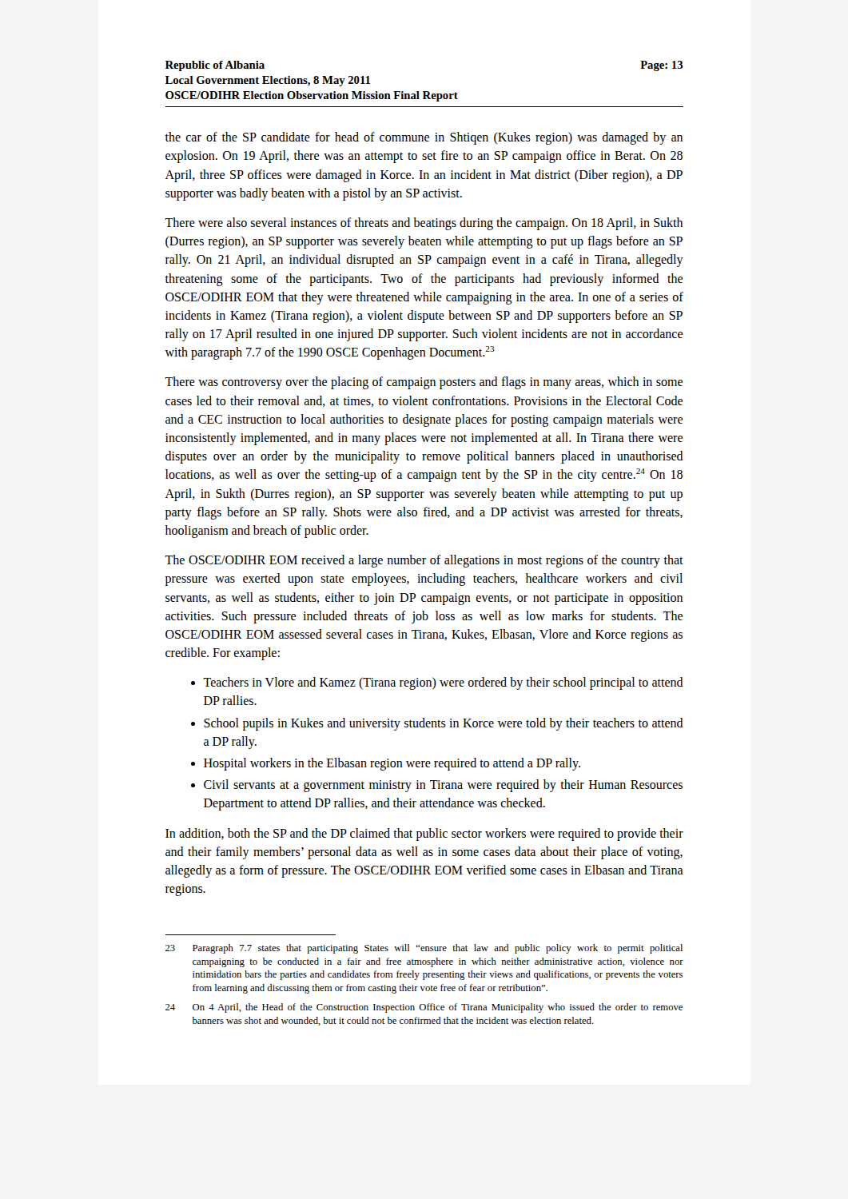Republic of Albania
Local Government Elections, 8 May 2011
OSCE/ODIHR Election Observation Mission Final Report
Page: 13
the car of the SP candidate for head of commune in Shtiqen (Kukes region) was damaged by an explosion. On 19 April, there was an attempt to set fire to an SP campaign office in Berat. On 28 April, three SP offices were damaged in Korce. In an incident in Mat district (Diber region), a DP supporter was badly beaten with a pistol by an SP activist.
There were also several instances of threats and beatings during the campaign. On 18 April, in Sukth (Durres region), an SP supporter was severely beaten while attempting to put up flags before an SP rally. On 21 April, an individual disrupted an SP campaign event in a café in Tirana, allegedly threatening some of the participants. Two of the participants had previously informed the OSCE/ODIHR EOM that they were threatened while campaigning in the area. In one of a series of incidents in Kamez (Tirana region), a violent dispute between SP and DP supporters before an SP rally on 17 April resulted in one injured DP supporter. Such violent incidents are not in accordance with paragraph 7.7 of the 1990 OSCE Copenhagen Document.23
There was controversy over the placing of campaign posters and flags in many areas, which in some cases led to their removal and, at times, to violent confrontations. Provisions in the Electoral Code and a CEC instruction to local authorities to designate places for posting campaign materials were inconsistently implemented, and in many places were not implemented at all. In Tirana there were disputes over an order by the municipality to remove political banners placed in unauthorised locations, as well as over the setting-up of a campaign tent by the SP in the city centre.24 On 18 April, in Sukth (Durres region), an SP supporter was severely beaten while attempting to put up party flags before an SP rally. Shots were also fired, and a DP activist was arrested for threats, hooliganism and breach of public order.
The OSCE/ODIHR EOM received a large number of allegations in most regions of the country that pressure was exerted upon state employees, including teachers, healthcare workers and civil servants, as well as students, either to join DP campaign events, or not participate in opposition activities. Such pressure included threats of job loss as well as low marks for students. The OSCE/ODIHR EOM assessed several cases in Tirana, Kukes, Elbasan, Vlore and Korce regions as credible. For example:
Teachers in Vlore and Kamez (Tirana region) were ordered by their school principal to attend DP rallies.
School pupils in Kukes and university students in Korce were told by their teachers to attend a DP rally.
Hospital workers in the Elbasan region were required to attend a DP rally.
Civil servants at a government ministry in Tirana were required by their Human Resources Department to attend DP rallies, and their attendance was checked.
In addition, both the SP and the DP claimed that public sector workers were required to provide their and their family members’ personal data as well as in some cases data about their place of voting, allegedly as a form of pressure. The OSCE/ODIHR EOM verified some cases in Elbasan and Tirana regions.
23
Paragraph 7.7 states that participating States will “ensure that law and public policy work to permit political campaigning to be conducted in a fair and free atmosphere in which neither administrative action, violence nor intimidation bars the parties and candidates from freely presenting their views and qualifications, or prevents the voters from learning and discussing them or from casting their vote free of fear or retribution”.
24
On 4 April, the Head of the Construction Inspection Office of Tirana Municipality who issued the order to remove banners was shot and wounded, but it could not be confirmed that the incident was election related.